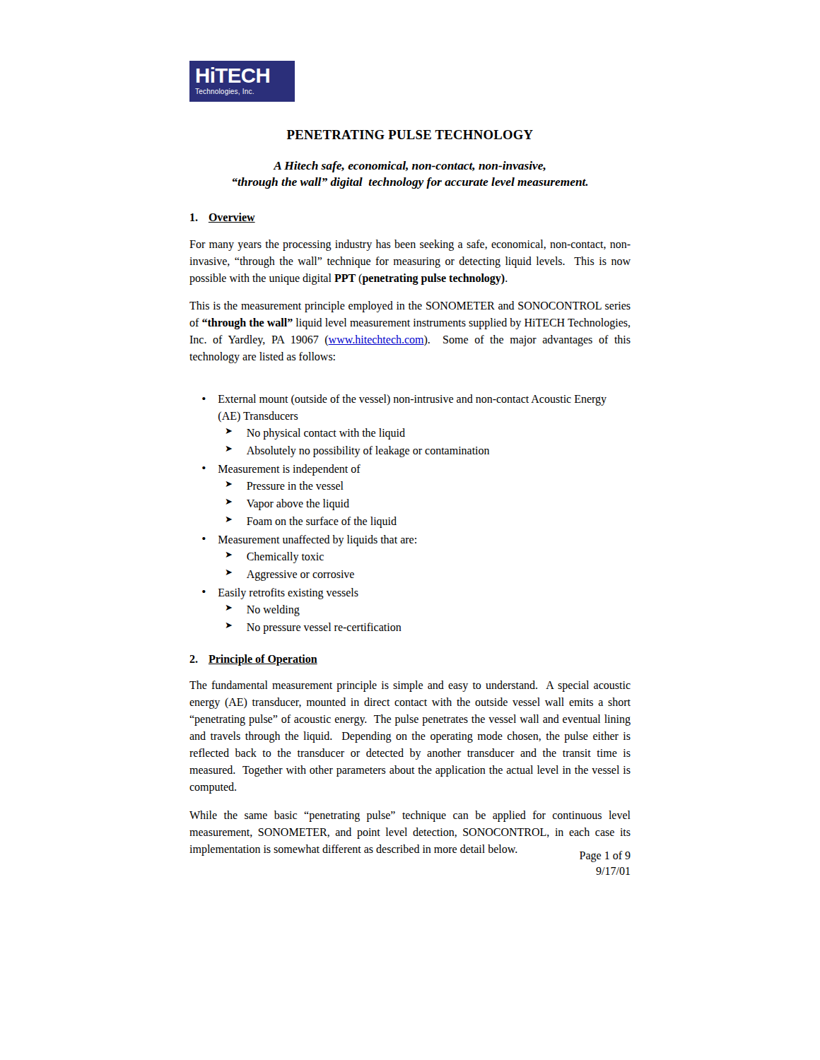Hi TECH
Technologies, Inc.
PENETRATING PULSE TECHNOLOGY
A Hitech safe, economical, non-contact, non-invasive,
“through the wall” digital technology for accurate level measurement.
1. Overview
For many years the processing industry has been seeking a safe, economical, non-contact, non-invasive, “through the wall” technique for measuring or detecting liquid levels. This is now possible with the unique digital PPT (penetrating pulse technology).
This is the measurement principle employed in the SONOMETER and SONOCONTROL series of “through the wall” liquid level measurement instruments supplied by HiTECH Technologies, Inc. of Yardley, PA 19067 (www.hitechtech.com). Some of the major advantages of this technology are listed as follows:
External mount (outside of the vessel) non-intrusive and non-contact Acoustic Energy (AE) Transducers
No physical contact with the liquid
Absolutely no possibility of leakage or contamination
Measurement is independent of
Pressure in the vessel
Vapor above the liquid
Foam on the surface of the liquid
Measurement unaffected by liquids that are:
Chemically toxic
Aggressive or corrosive
Easily retrofits existing vessels
No welding
No pressure vessel re-certification
2. Principle of Operation
The fundamental measurement principle is simple and easy to understand. A special acoustic energy (AE) transducer, mounted in direct contact with the outside vessel wall emits a short “penetrating pulse” of acoustic energy. The pulse penetrates the vessel wall and eventual lining and travels through the liquid. Depending on the operating mode chosen, the pulse either is reflected back to the transducer or detected by another transducer and the transit time is measured. Together with other parameters about the application the actual level in the vessel is computed.
While the same basic “penetrating pulse” technique can be applied for continuous level measurement, SONOMETER, and point level detection, SONOCONTROL, in each case its implementation is somewhat different as described in more detail below.
Page 1 of 9
9/17/01